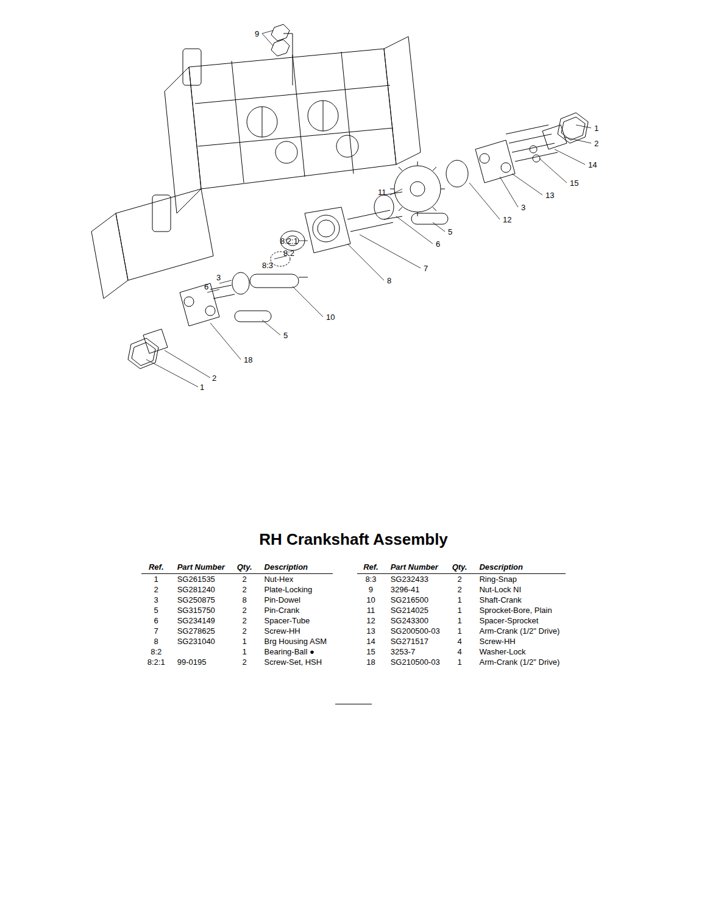9 1 2 14 15 13 3 12 5 6 7 8 11 8:2:1 8:2 8:3 10 5 18 2 1 6 3
RH Crankshaft Assembly
| Ref. | Part Number | Qty. | Description |
| --- | --- | --- | --- |
| 1 | SG261535 | 2 | Nut-Hex |
| 2 | SG281240 | 2 | Plate-Locking |
| 3 | SG250875 | 8 | Pin-Dowel |
| 5 | SG315750 | 2 | Pin-Crank |
| 6 | SG234149 | 2 | Spacer-Tube |
| 7 | SG278625 | 2 | Screw-HH |
| 8 | SG231040 | 1 | Brg Housing ASM |
| 8:2 | | 1 | Bearing-Ball ● |
| 8:2:1 | 99-0195 | 2 | Screw-Set, HSH |
| Ref. | Part Number | Qty. | Description |
| --- | --- | --- | --- |
| 8:3 | SG232433 | 2 | Ring-Snap |
| 9 | 3296-41 | 2 | Nut-Lock NI |
| 10 | SG216500 | 1 | Shaft-Crank |
| 11 | SG214025 | 1 | Sprocket-Bore, Plain |
| 12 | SG243300 | 1 | Spacer-Sprocket |
| 13 | SG200500-03 | 1 | Arm-Crank (1/2" Drive) |
| 14 | SG271517 | 4 | Screw-HH |
| 15 | 3253-7 | 4 | Washer-Lock |
| 18 | SG210500-03 | 1 | Arm-Crank (1/2" Drive) |